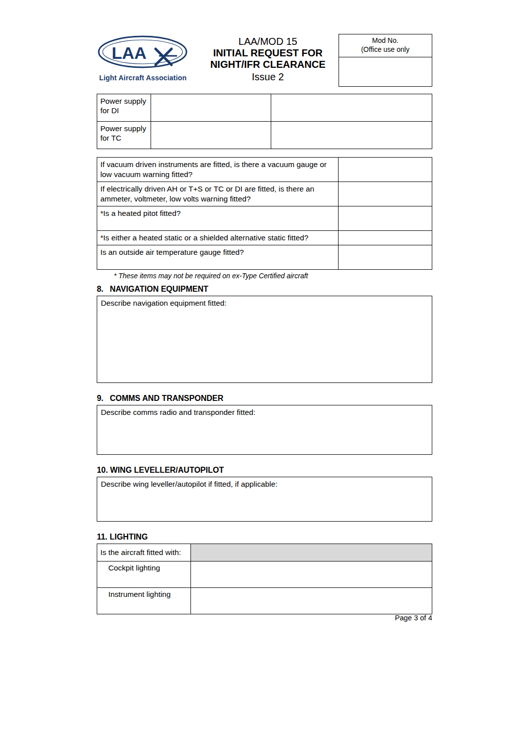LAA
Light Aircraft Association
LAA/MOD 15
INITIAL REQUEST FOR
NIGHT/IFR CLEARANCE
Issue 2
Mod No.
(Office use only
| Power supply for DI | | |
| Power supply for TC | | |
| If vacuum driven instruments are fitted, is there a vacuum gauge or low vacuum warning fitted? | |
| If electrically driven AH or T+S or TC or DI are fitted, is there an ammeter, voltmeter, low volts warning fitted? | |
| *Is a heated pitot fitted? | |
| *Is either a heated static or a shielded alternative static fitted? | |
| Is an outside air temperature gauge fitted? | |
* These items may not be required on ex-Type Certified aircraft
8. NAVIGATION EQUIPMENT
Describe navigation equipment fitted:
9. COMMS AND TRANSPONDER
Describe comms radio and transponder fitted:
10. WING LEVELLER/AUTOPILOT
Describe wing leveller/autopilot if fitted, if applicable:
11. LIGHTING
| Is the aircraft fitted with: | |
| Cockpit lighting | |
| Instrument lighting | |
Page 3 of 4